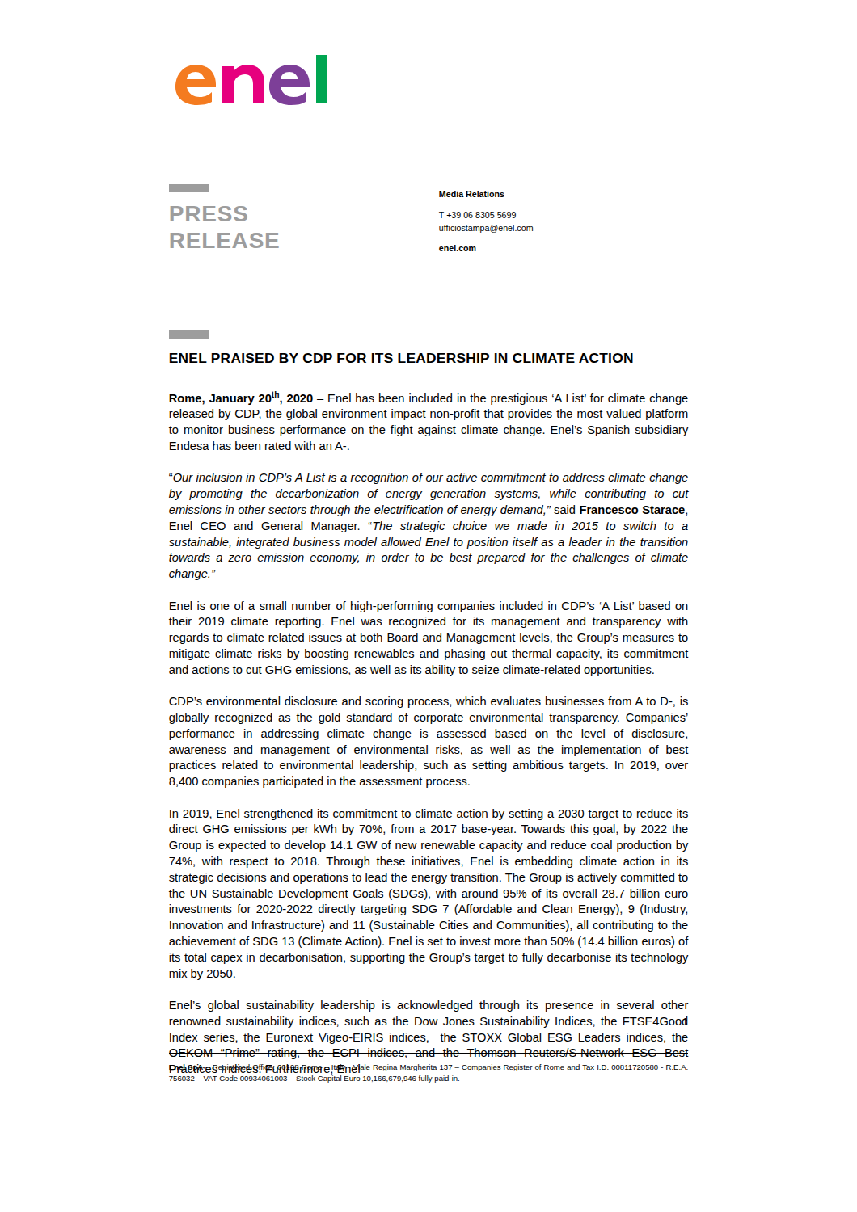PRESS
RELEASE
Media Relations
T +39 06 8305 5699
ufficiostampa@enel.com
enel.com
Enel praised by CDP for its leadership in climate action
Rome, January 20th, 2020 – Enel has been included in the prestigious ‘A List’ for climate change released by CDP, the global environment impact non-profit that provides the most valued platform to monitor business performance on the fight against climate change. Enel’s Spanish subsidiary Endesa has been rated with an A-.
“Our inclusion in CDP’s A List is a recognition of our active commitment to address climate change by promoting the decarbonization of energy generation systems, while contributing to cut emissions in other sectors through the electrification of energy demand,” said Francesco Starace, Enel CEO and General Manager. “The strategic choice we made in 2015 to switch to a sustainable, integrated business model allowed Enel to position itself as a leader in the transition towards a zero emission economy, in order to be best prepared for the challenges of climate change.”
Enel is one of a small number of high-performing companies included in CDP’s ‘A List’ based on their 2019 climate reporting. Enel was recognized for its management and transparency with regards to climate related issues at both Board and Management levels, the Group’s measures to mitigate climate risks by boosting renewables and phasing out thermal capacity, its commitment and actions to cut GHG emissions, as well as its ability to seize climate-related opportunities.
CDP’s environmental disclosure and scoring process, which evaluates businesses from A to D-, is globally recognized as the gold standard of corporate environmental transparency. Companies’ performance in addressing climate change is assessed based on the level of disclosure, awareness and management of environmental risks, as well as the implementation of best practices related to environmental leadership, such as setting ambitious targets. In 2019, over 8,400 companies participated in the assessment process.
In 2019, Enel strengthened its commitment to climate action by setting a 2030 target to reduce its direct GHG emissions per kWh by 70%, from a 2017 base-year. Towards this goal, by 2022 the Group is expected to develop 14.1 GW of new renewable capacity and reduce coal production by 74%, with respect to 2018. Through these initiatives, Enel is embedding climate action in its strategic decisions and operations to lead the energy transition. The Group is actively committed to the UN Sustainable Development Goals (SDGs), with around 95% of its overall 28.7 billion euro investments for 2020-2022 directly targeting SDG 7 (Affordable and Clean Energy), 9 (Industry, Innovation and Infrastructure) and 11 (Sustainable Cities and Communities), all contributing to the achievement of SDG 13 (Climate Action). Enel is set to invest more than 50% (14.4 billion euros) of its total capex in decarbonisation, supporting the Group’s target to fully decarbonise its technology mix by 2050.
Enel’s global sustainability leadership is acknowledged through its presence in several other renowned sustainability indices, such as the Dow Jones Sustainability Indices, the FTSE4Good Index series, the Euronext Vigeo-EIRIS indices, the STOXX Global ESG Leaders indices, the OEKOM “Prime” rating, the ECPI indices, and the Thomson Reuters/S-Network ESG Best Practices Indices. Furthermore, Enel
1
Enel SpA – Registered Office: 00198 Rome – Italy - Viale Regina Margherita 137 – Companies Register of Rome and Tax I.D. 00811720580 - R.E.A. 756032 – VAT Code 00934061003 – Stock Capital Euro 10,166,679,946 fully paid-in.